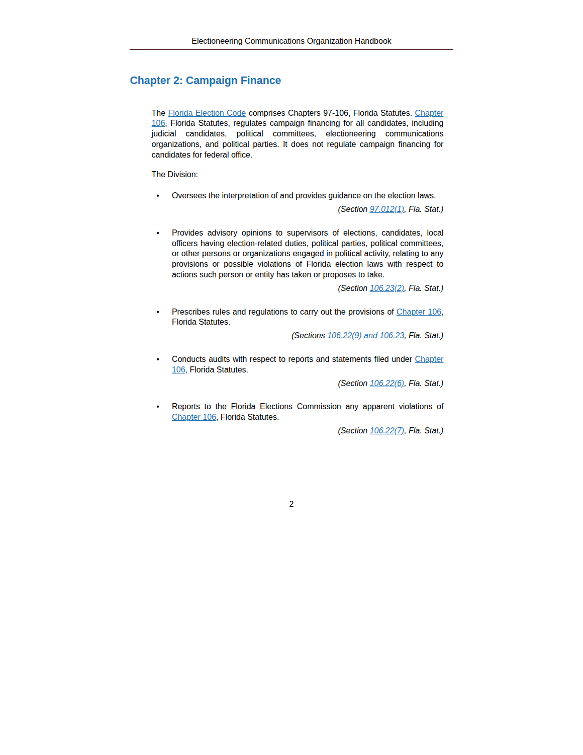Electioneering Communications Organization Handbook
Chapter 2: Campaign Finance
The Florida Election Code comprises Chapters 97-106, Florida Statutes. Chapter 106, Florida Statutes, regulates campaign financing for all candidates, including judicial candidates, political committees, electioneering communications organizations, and political parties. It does not regulate campaign financing for candidates for federal office.
The Division:
Oversees the interpretation of and provides guidance on the election laws.
(Section 97.012(1), Fla. Stat.)
Provides advisory opinions to supervisors of elections, candidates, local officers having election-related duties, political parties, political committees, or other persons or organizations engaged in political activity, relating to any provisions or possible violations of Florida election laws with respect to actions such person or entity has taken or proposes to take.
(Section 106.23(2), Fla. Stat.)
Prescribes rules and regulations to carry out the provisions of Chapter 106, Florida Statutes.
(Sections 106.22(9) and 106.23, Fla. Stat.)
Conducts audits with respect to reports and statements filed under Chapter 106, Florida Statutes.
(Section 106.22(6), Fla. Stat.)
Reports to the Florida Elections Commission any apparent violations of Chapter 106, Florida Statutes.
(Section 106.22(7), Fla. Stat.)
2